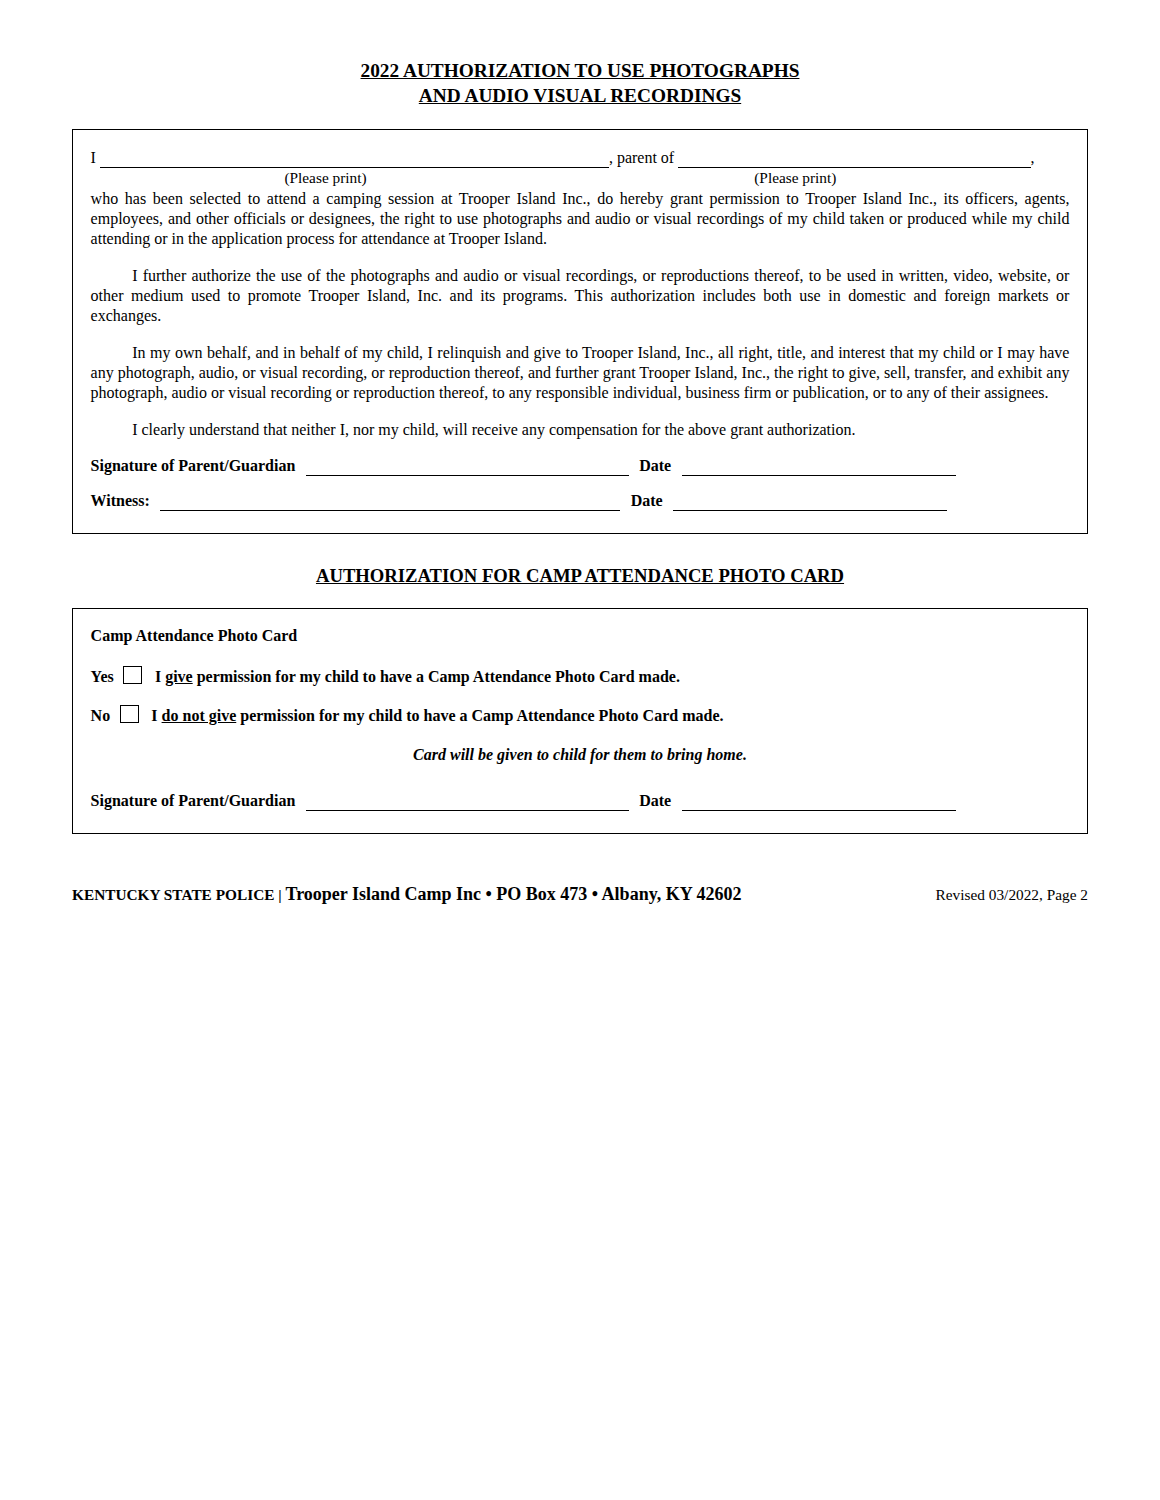2022 AUTHORIZATION TO USE PHOTOGRAPHS AND AUDIO VISUAL RECORDINGS
I , parent of ,
(Please print)(Please print)
who has been selected to attend a camping session at Trooper Island Inc., do hereby grant permission to Trooper Island Inc., its officers, agents, employees, and other officials or designees, the right to use photographs and audio or visual recordings of my child taken or produced while my child attending or in the application process for attendance at Trooper Island.
I further authorize the use of the photographs and audio or visual recordings, or reproductions thereof, to be used in written, video, website, or other medium used to promote Trooper Island, Inc. and its programs. This authorization includes both use in domestic and foreign markets or exchanges.
In my own behalf, and in behalf of my child, I relinquish and give to Trooper Island, Inc., all right, title, and interest that my child or I may have any photograph, audio, or visual recording, or reproduction thereof, and further grant Trooper Island, Inc., the right to give, sell, transfer, and exhibit any photograph, audio or visual recording or reproduction thereof, to any responsible individual, business firm or publication, or to any of their assignees.
I clearly understand that neither I, nor my child, will receive any compensation for the above grant authorization.
Signature of Parent/Guardian Date
Witness: Date
AUTHORIZATION FOR CAMP ATTENDANCE PHOTO CARD
Camp Attendance Photo Card
Yes I give permission for my child to have a Camp Attendance Photo Card made.
No I do not give permission for my child to have a Camp Attendance Photo Card made.
Card will be given to child for them to bring home.
Signature of Parent/Guardian Date
KENTUCKY STATE POLICE | Trooper Island Camp Inc • PO Box 473 • Albany, KY 42602
Revised 03/2022, Page 2